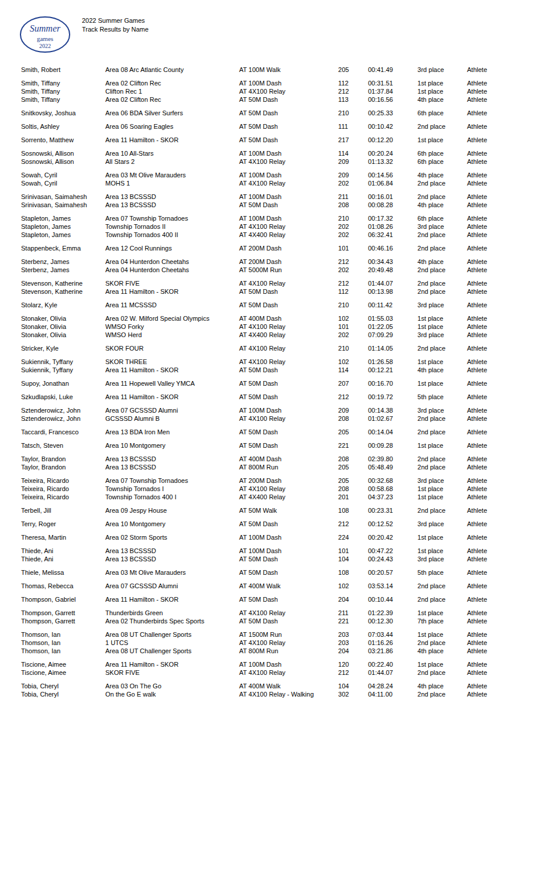Summer games 2022
2022 Summer Games
Track Results by Name
| Smith, Robert | Area 08 Arc Atlantic County | AT 100M Walk | 205 | 00:41.49 | 3rd place | Athlete |
| Smith, Tiffany | Area 02 Clifton Rec | AT 100M Dash | 112 | 00:31.51 | 1st place | Athlete |
| Smith, Tiffany | Clifton Rec 1 | AT 4X100 Relay | 212 | 01:37.84 | 1st place | Athlete |
| Smith, Tiffany | Area 02 Clifton Rec | AT 50M Dash | 113 | 00:16.56 | 4th place | Athlete |
| Snitkovsky, Joshua | Area 06 BDA Silver Surfers | AT 50M Dash | 210 | 00:25.33 | 6th place | Athlete |
| Soltis, Ashley | Area 06 Soaring Eagles | AT 50M Dash | 111 | 00:10.42 | 2nd place | Athlete |
| Sorrento, Matthew | Area 11 Hamilton - SKOR | AT 50M Dash | 217 | 00:12.20 | 1st place | Athlete |
| Sosnowski, Allison | Area 10 All-Stars | AT 100M Dash | 114 | 00:20.24 | 6th place | Athlete |
| Sosnowski, Allison | All Stars 2 | AT 4X100 Relay | 209 | 01:13.32 | 6th place | Athlete |
| Sowah, Cyril | Area 03 Mt Olive Marauders | AT 100M Dash | 209 | 00:14.56 | 4th place | Athlete |
| Sowah, Cyril | MOHS 1 | AT 4X100 Relay | 202 | 01:06.84 | 2nd place | Athlete |
| Srinivasan, Saimahesh | Area 13 BCSSSD | AT 100M Dash | 211 | 00:16.01 | 2nd place | Athlete |
| Srinivasan, Saimahesh | Area 13 BCSSSD | AT 50M Dash | 208 | 00:08.28 | 4th place | Athlete |
| Stapleton, James | Area 07 Township Tornadoes | AT 100M Dash | 210 | 00:17.32 | 6th place | Athlete |
| Stapleton, James | Township Tornados II | AT 4X100 Relay | 202 | 01:08.26 | 3rd place | Athlete |
| Stapleton, James | Township Tornados 400 II | AT 4X400 Relay | 202 | 06:32.41 | 2nd place | Athlete |
| Stappenbeck, Emma | Area 12 Cool Runnings | AT 200M Dash | 101 | 00:46.16 | 2nd place | Athlete |
| Sterbenz, James | Area 04 Hunterdon Cheetahs | AT 200M Dash | 212 | 00:34.43 | 4th place | Athlete |
| Sterbenz, James | Area 04 Hunterdon Cheetahs | AT 5000M Run | 202 | 20:49.48 | 2nd place | Athlete |
| Stevenson, Katherine | SKOR FIVE | AT 4X100 Relay | 212 | 01:44.07 | 2nd place | Athlete |
| Stevenson, Katherine | Area 11 Hamilton - SKOR | AT 50M Dash | 112 | 00:13.98 | 2nd place | Athlete |
| Stolarz, Kyle | Area 11 MCSSSD | AT 50M Dash | 210 | 00:11.42 | 3rd place | Athlete |
| Stonaker, Olivia | Area 02 W. Milford Special Olympics | AT 400M Dash | 102 | 01:55.03 | 1st place | Athlete |
| Stonaker, Olivia | WMSO Forky | AT 4X100 Relay | 101 | 01:22.05 | 1st place | Athlete |
| Stonaker, Olivia | WMSO Herd | AT 4X400 Relay | 202 | 07:09.29 | 3rd place | Athlete |
| Stricker, Kyle | SKOR FOUR | AT 4X100 Relay | 210 | 01:14.05 | 2nd place | Athlete |
| Sukiennik, Tyffany | SKOR THREE | AT 4X100 Relay | 102 | 01:26.58 | 1st place | Athlete |
| Sukiennik, Tyffany | Area 11 Hamilton - SKOR | AT 50M Dash | 114 | 00:12.21 | 4th place | Athlete |
| Supoy, Jonathan | Area 11 Hopewell Valley YMCA | AT 50M Dash | 207 | 00:16.70 | 1st place | Athlete |
| Szkudlapski, Luke | Area 11 Hamilton - SKOR | AT 50M Dash | 212 | 00:19.72 | 5th place | Athlete |
| Sztenderowicz, John | Area 07 GCSSSD Alumni | AT 100M Dash | 209 | 00:14.38 | 3rd place | Athlete |
| Sztenderowicz, John | GCSSSD Alumni B | AT 4X100 Relay | 208 | 01:02.67 | 2nd place | Athlete |
| Taccardi, Francesco | Area 13 BDA Iron Men | AT 50M Dash | 205 | 00:14.04 | 2nd place | Athlete |
| Tatsch, Steven | Area 10 Montgomery | AT 50M Dash | 221 | 00:09.28 | 1st place | Athlete |
| Taylor, Brandon | Area 13 BCSSSD | AT 400M Dash | 208 | 02:39.80 | 2nd place | Athlete |
| Taylor, Brandon | Area 13 BCSSSD | AT 800M Run | 205 | 05:48.49 | 2nd place | Athlete |
| Teixeira, Ricardo | Area 07 Township Tornadoes | AT 200M Dash | 205 | 00:32.68 | 3rd place | Athlete |
| Teixeira, Ricardo | Township Tornados I | AT 4X100 Relay | 208 | 00:58.68 | 1st place | Athlete |
| Teixeira, Ricardo | Township Tornados 400 I | AT 4X400 Relay | 201 | 04:37.23 | 1st place | Athlete |
| Terbell, Jill | Area 09 Jespy House | AT 50M Walk | 108 | 00:23.31 | 2nd place | Athlete |
| Terry, Roger | Area 10 Montgomery | AT 50M Dash | 212 | 00:12.52 | 3rd place | Athlete |
| Theresa, Martin | Area 02 Storm Sports | AT 100M Dash | 224 | 00:20.42 | 1st place | Athlete |
| Thiede, Ani | Area 13 BCSSSD | AT 100M Dash | 101 | 00:47.22 | 1st place | Athlete |
| Thiede, Ani | Area 13 BCSSSD | AT 50M Dash | 104 | 00:24.43 | 3rd place | Athlete |
| Thiele, Melissa | Area 03 Mt Olive Marauders | AT 50M Dash | 108 | 00:20.57 | 5th place | Athlete |
| Thomas, Rebecca | Area 07 GCSSSD Alumni | AT 400M Walk | 102 | 03:53.14 | 2nd place | Athlete |
| Thompson, Gabriel | Area 11 Hamilton - SKOR | AT 50M Dash | 204 | 00:10.44 | 2nd place | Athlete |
| Thompson, Garrett | Thunderbirds Green | AT 4X100 Relay | 211 | 01:22.39 | 1st place | Athlete |
| Thompson, Garrett | Area 02 Thunderbirds Spec Sports | AT 50M Dash | 221 | 00:12.30 | 7th place | Athlete |
| Thomson, Ian | Area 08 UT Challenger Sports | AT 1500M Run | 203 | 07:03.44 | 1st place | Athlete |
| Thomson, Ian | 1 UTCS | AT 4X100 Relay | 203 | 01:16.26 | 2nd place | Athlete |
| Thomson, Ian | Area 08 UT Challenger Sports | AT 800M Run | 204 | 03:21.86 | 4th place | Athlete |
| Tiscione, Aimee | Area 11 Hamilton - SKOR | AT 100M Dash | 120 | 00:22.40 | 1st place | Athlete |
| Tiscione, Aimee | SKOR FIVE | AT 4X100 Relay | 212 | 01:44.07 | 2nd place | Athlete |
| Tobia, Cheryl | Area 03 On The Go | AT 400M Walk | 104 | 04:28.24 | 4th place | Athlete |
| Tobia, Cheryl | On the Go E walk | AT 4X100 Relay - Walking | 302 | 04:11.00 | 2nd place | Athlete |